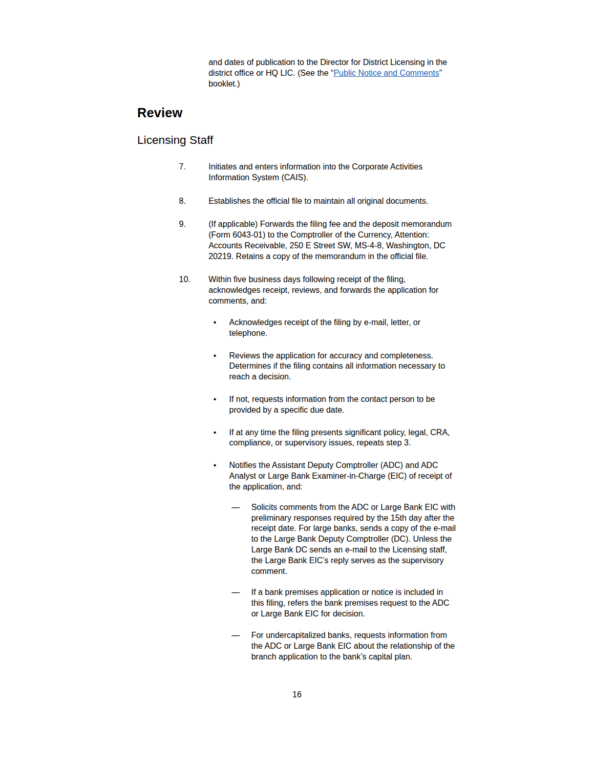and dates of publication to the Director for District Licensing in the district office or HQ LIC. (See the “Public Notice and Comments” booklet.)
Review
Licensing Staff
7. Initiates and enters information into the Corporate Activities Information System (CAIS).
8. Establishes the official file to maintain all original documents.
9.(If applicable) Forwards the filing fee and the deposit memorandum (Form 6043-01) to the Comptroller of the Currency, Attention: Accounts Receivable, 250 E Street SW, MS-4-8, Washington, DC 20219. Retains a copy of the memorandum in the official file.
10. Within five business days following receipt of the filing, acknowledges receipt, reviews, and forwards the application for comments, and:
Acknowledges receipt of the filing by e-mail, letter, or telephone.
Reviews the application for accuracy and completeness. Determines if the filing contains all information necessary to reach a decision.
If not, requests information from the contact person to be provided by a specific due date.
If at any time the filing presents significant policy, legal, CRA, compliance, or supervisory issues, repeats step 3.
Notifies the Assistant Deputy Comptroller (ADC) and ADC Analyst or Large Bank Examiner-in-Charge (EIC) of receipt of the application, and:
Solicits comments from the ADC or Large Bank EIC with preliminary responses required by the 15th day after the receipt date. For large banks, sends a copy of the e-mail to the Large Bank Deputy Comptroller (DC). Unless the Large Bank DC sends an e-mail to the Licensing staff, the Large Bank EIC’s reply serves as the supervisory comment.
If a bank premises application or notice is included in this filing, refers the bank premises request to the ADC or Large Bank EIC for decision.
For undercapitalized banks, requests information from the ADC or Large Bank EIC about the relationship of the branch application to the bank’s capital plan.
16